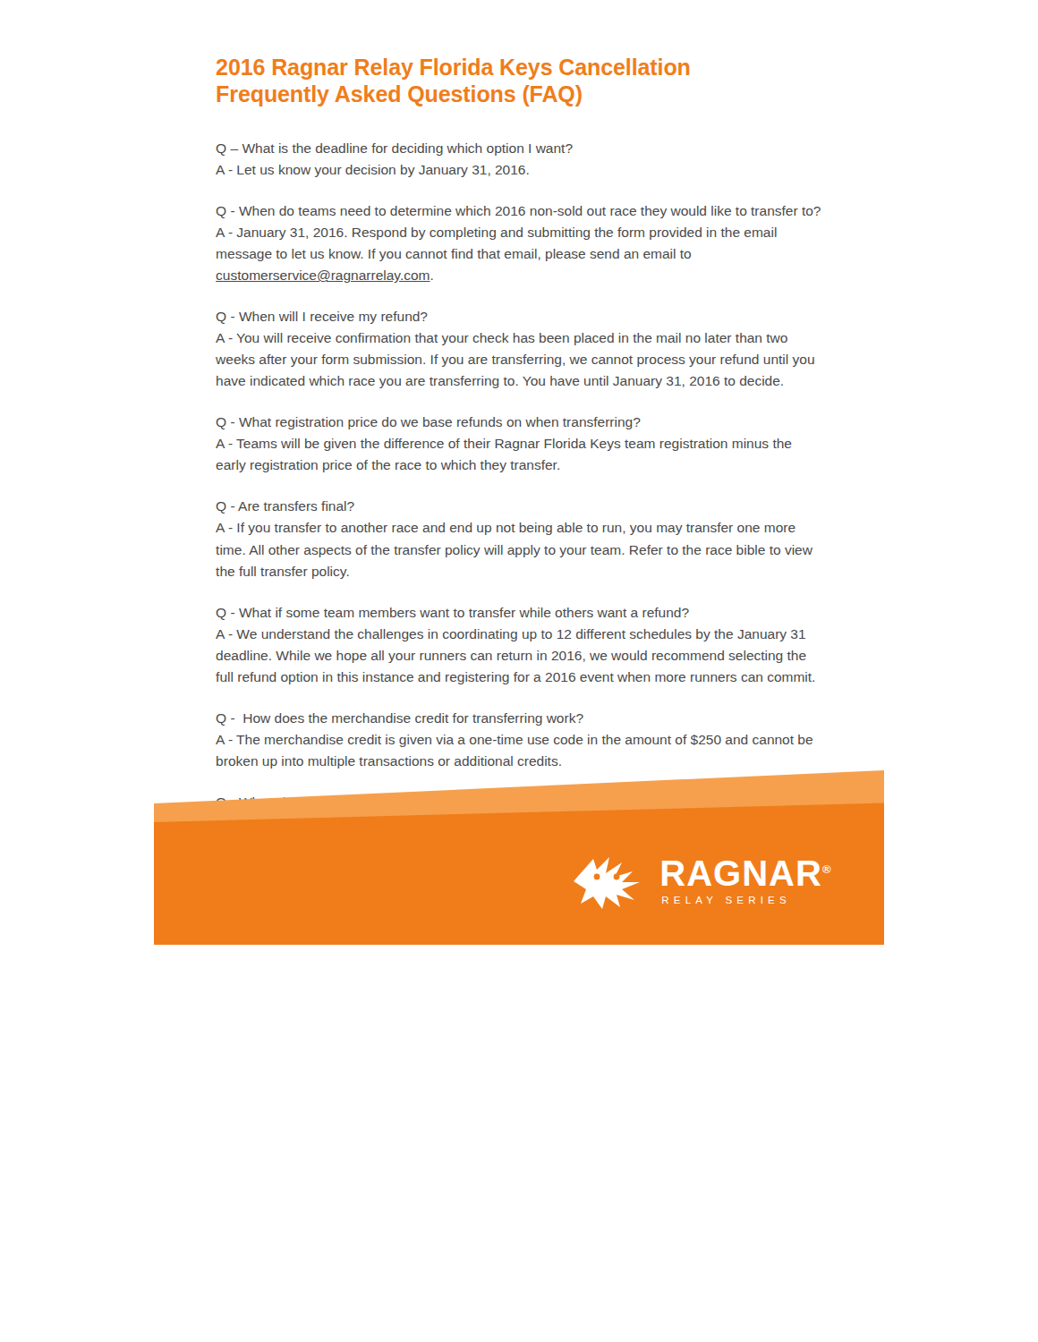2016 Ragnar Relay Florida Keys Cancellation
Frequently Asked Questions (FAQ)
Q – What is the deadline for deciding which option I want?
A - Let us know your decision by January 31, 2016.
Q - When do teams need to determine which 2016 non-sold out race they would like to transfer to?
A - January 31, 2016. Respond by completing and submitting the form provided in the email message to let us know. If you cannot find that email, please send an email to customerservice@ragnarrelay.com.
Q - When will I receive my refund?
A - You will receive confirmation that your check has been placed in the mail no later than two weeks after your form submission. If you are transferring, we cannot process your refund until you have indicated which race you are transferring to. You have until January 31, 2016 to decide.
Q - What registration price do we base refunds on when transferring?
A - Teams will be given the difference of their Ragnar Florida Keys team registration minus the early registration price of the race to which they transfer.
Q - Are transfers final?
A - If you transfer to another race and end up not being able to run, you may transfer one more time. All other aspects of the transfer policy will apply to your team. Refer to the race bible to view the full transfer policy.
Q - What if some team members want to transfer while others want a refund?
A - We understand the challenges in coordinating up to 12 different schedules by the January 31 deadline. While we hope all your runners can return in 2016, we would recommend selecting the full refund option in this instance and registering for a 2016 event when more runners can commit.
Q - How does the merchandise credit for transferring work?
A - The merchandise credit is given via a one-time use code in the amount of $250 and cannot be broken up into multiple transactions or additional credits.
Q - What about my volunteer payment?
A - We will be refunding any payments that were already made for Ragnar Florida Keys and include it in your refund check. Volunteer payments cannot be transferred to existing race registrations.
RAGNAR® RELAY SERIES